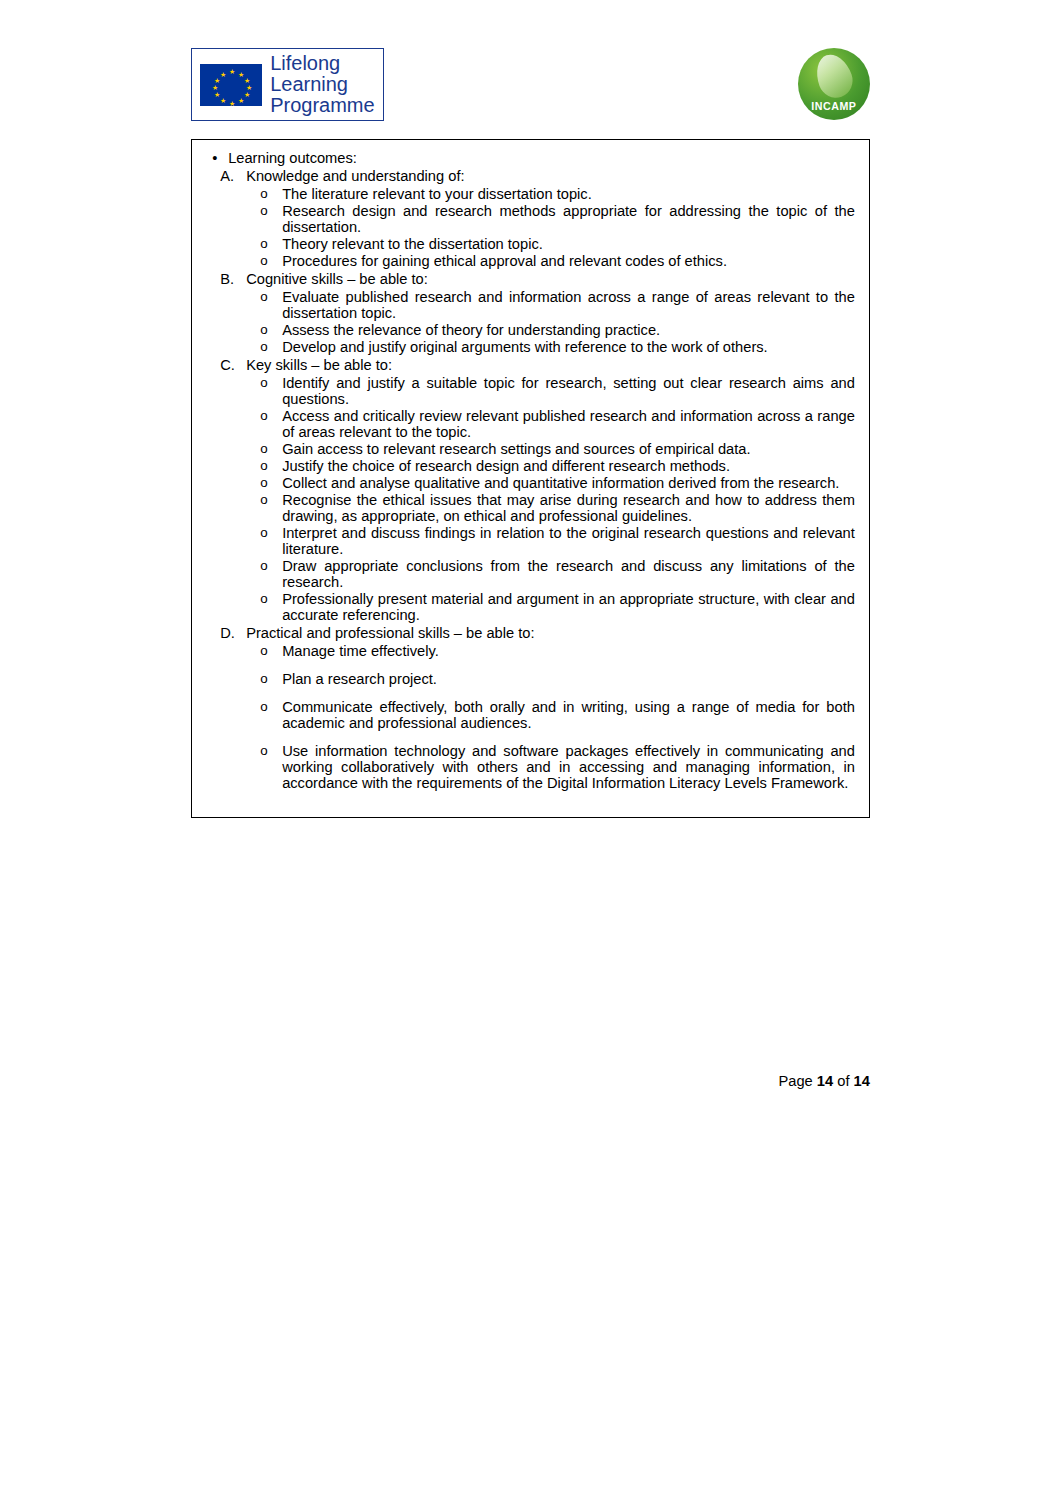★★★ ★★★ ★★★ ★★★
Lifelong
Learning
Programme
INCAMP
Learning outcomes:
Knowledge and understanding of:
The literature relevant to your dissertation topic.
Research design and research methods appropriate for addressing the topic of the dissertation.
Theory relevant to the dissertation topic.
Procedures for gaining ethical approval and relevant codes of ethics.
Cognitive skills – be able to:
Evaluate published research and information across a range of areas relevant to the dissertation topic.
Assess the relevance of theory for understanding practice.
Develop and justify original arguments with reference to the work of others.
Key skills – be able to:
Identify and justify a suitable topic for research, setting out clear research aims and questions.
Access and critically review relevant published research and information across a range of areas relevant to the topic.
Gain access to relevant research settings and sources of empirical data.
Justify the choice of research design and different research methods.
Collect and analyse qualitative and quantitative information derived from the research.
Recognise the ethical issues that may arise during research and how to address them drawing, as appropriate, on ethical and professional guidelines.
Interpret and discuss findings in relation to the original research questions and relevant literature.
Draw appropriate conclusions from the research and discuss any limitations of the research.
Professionally present material and argument in an appropriate structure, with clear and accurate referencing.
Practical and professional skills – be able to:
Manage time effectively.
Plan a research project.
Communicate effectively, both orally and in writing, using a range of media for both academic and professional audiences.
Use information technology and software packages effectively in communicating and working collaboratively with others and in accessing and managing information, in accordance with the requirements of the Digital Information Literacy Levels Framework.
Page 14 of 14